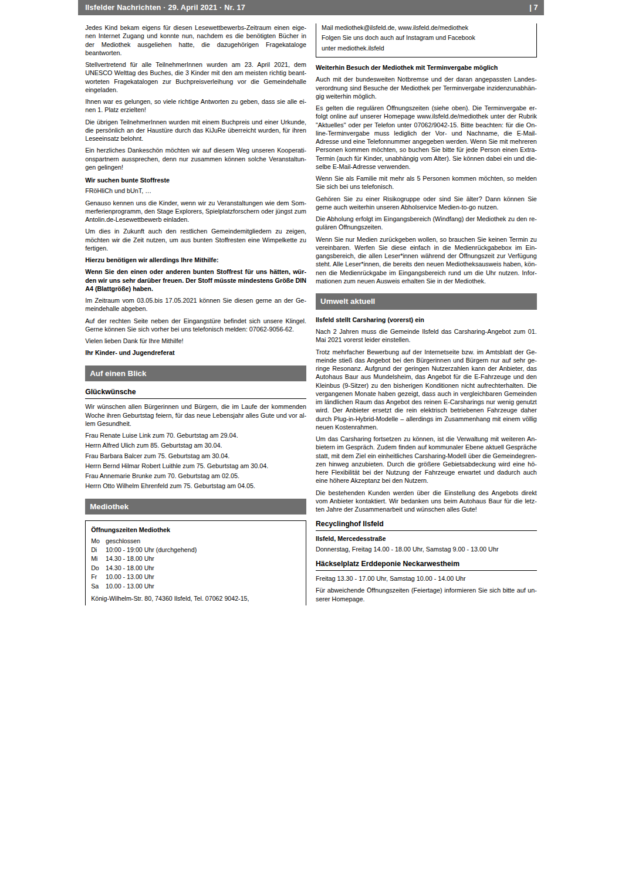Ilsfelder Nachrichten · 29. April 2021 · Nr. 17 | 7
Jedes Kind bekam eigens für diesen Lesewettbewerbs-Zeitraum einen eigenen Internet Zugang und konnte nun, nachdem es die benötigten Bücher in der Mediothek ausgeliehen hatte, die dazugehörigen Fragekataloge beantworten.
Stellvertretend für alle TeilnehmerInnen wurden am 23. April 2021, dem UNESCO Welttag des Buches, die 3 Kinder mit den am meisten richtig beantworteten Fragekatalogen zur Buchpreisverleihung vor die Gemeindehalle eingeladen.
Ihnen war es gelungen, so viele richtige Antworten zu geben, dass sie alle einen 1. Platz erzielten!
Die übrigen TeilnehmerInnen wurden mit einem Buchpreis und einer Urkunde, die persönlich an der Haustüre durch das KiJuRe überreicht wurden, für ihren Leseeinsatz belohnt.
Ein herzliches Dankeschön möchten wir auf diesem Weg unseren Kooperationspartnern aussprechen, denn nur zusammen können solche Veranstaltungen gelingen!
Wir suchen bunte Stoffreste
FRöHliCh und bUnT, …
Genauso kennen uns die Kinder, wenn wir zu Veranstaltungen wie dem Sommerferienprogramm, den Stage Explorers, Spielplatzforschern oder jüngst zum Antolin.de-Lesewettbewerb einladen.
Um dies in Zukunft auch den restlichen Gemeindemitgliedern zu zeigen, möchten wir die Zeit nutzen, um aus bunten Stoffresten eine Wimpelkette zu fertigen.
Hierzu benötigen wir allerdings Ihre Mithilfe:
Wenn Sie den einen oder anderen bunten Stoffrest für uns hätten, würden wir uns sehr darüber freuen. Der Stoff müsste mindestens Größe DIN A4 (Blattgröße) haben.
Im Zeitraum vom 03.05.bis 17.05.2021 können Sie diesen gerne an der Gemeindehalle abgeben.
Auf der rechten Seite neben der Eingangstüre befindet sich unsere Klingel. Gerne können Sie sich vorher bei uns telefonisch melden: 07062-9056-62.
Vielen lieben Dank für Ihre Mithilfe!
Ihr Kinder- und Jugendreferat
Auf einen Blick
Glückwünsche
Wir wünschen allen Bürgerinnen und Bürgern, die im Laufe der kommenden Woche ihren Geburtstag feiern, für das neue Lebensjahr alles Gute und vor allem Gesundheit.
Frau Renate Luise Link zum 70. Geburtstag am 29.04.
Herrn Alfred Ulich zum 85. Geburtstag am 30.04.
Frau Barbara Balcer zum 75. Geburtstag am 30.04.
Herrn Bernd Hilmar Robert Luithle zum 75. Geburtstag am 30.04.
Frau Annemarie Brunke zum 70. Geburtstag am 02.05.
Herrn Otto Wilhelm Ehrenfeld zum 75. Geburtstag am 04.05.
Mediothek
Öffnungszeiten Mediothek
| Mo | geschlossen |
| Di | 10:00 - 19:00 Uhr (durchgehend) |
| Mi | 14.30 - 18.00 Uhr |
| Do | 14.30 - 18.00 Uhr |
| Fr | 10.00 - 13.00 Uhr |
| Sa | 10.00 - 13.00 Uhr |
König-Wilhelm-Str. 80, 74360 Ilsfeld, Tel. 07062 9042-15,
Mail mediothek@ilsfeld.de, www.ilsfeld.de/mediothek
Folgen Sie uns doch auch auf Instagram und Facebook
unter mediothek.ilsfeld
Weiterhin Besuch der Mediothek mit Terminvergabe möglich
Auch mit der bundesweiten Notbremse und der daran angepassten Landesverordnung sind Besuche der Mediothek per Terminvergabe inzidenzunabhängig weiterhin möglich.
Es gelten die regulären Öffnungszeiten (siehe oben). Die Terminvergabe erfolgt online auf unserer Homepage www.ilsfeld.de/mediothek unter der Rubrik "Aktuelles" oder per Telefon unter 07062/9042-15. Bitte beachten: für die Online-Terminvergabe muss lediglich der Vor- und Nachname, die E-Mail-Adresse und eine Telefonnummer angegeben werden. Wenn Sie mit mehreren Personen kommen möchten, so buchen Sie bitte für jede Person einen Extra-Termin (auch für Kinder, unabhängig vom Alter). Sie können dabei ein und dieselbe E-Mail-Adresse verwenden.
Wenn Sie als Familie mit mehr als 5 Personen kommen möchten, so melden Sie sich bei uns telefonisch.
Gehören Sie zu einer Risikogruppe oder sind Sie älter? Dann können Sie gerne auch weiterhin unseren Abholservice Medien-to-go nutzen.
Die Abholung erfolgt im Eingangsbereich (Windfang) der Mediothek zu den regulären Öffnungszeiten.
Wenn Sie nur Medien zurückgeben wollen, so brauchen Sie keinen Termin zu vereinbaren. Werfen Sie diese einfach in die Medienrückgabebox im Eingangsbereich, die allen Leser*innen während der Öffnungszeit zur Verfügung steht. Alle Leser*innen, die bereits den neuen Mediotheksausweis haben, können die Medienrückgabe im Eingangsbereich rund um die Uhr nutzen. Informationen zum neuen Ausweis erhalten Sie in der Mediothek.
Umwelt aktuell
Ilsfeld stellt Carsharing (vorerst) ein
Nach 2 Jahren muss die Gemeinde Ilsfeld das Carsharing-Angebot zum 01. Mai 2021 vorerst leider einstellen.
Trotz mehrfacher Bewerbung auf der Internetseite bzw. im Amtsblatt der Gemeinde stieß das Angebot bei den Bürgerinnen und Bürgern nur auf sehr geringe Resonanz. Aufgrund der geringen Nutzerzahlen kann der Anbieter, das Autohaus Baur aus Mundelsheim, das Angebot für die E-Fahrzeuge und den Kleinbus (9-Sitzer) zu den bisherigen Konditionen nicht aufrechterhalten. Die vergangenen Monate haben gezeigt, dass auch in vergleichbaren Gemeinden im ländlichen Raum das Angebot des reinen E-Carsharings nur wenig genutzt wird. Der Anbieter ersetzt die rein elektrisch betriebenen Fahrzeuge daher durch Plug-in-Hybrid-Modelle – allerdings im Zusammenhang mit einem völlig neuen Kostenrahmen.
Um das Carsharing fortsetzen zu können, ist die Verwaltung mit weiteren Anbietern im Gespräch. Zudem finden auf kommunaler Ebene aktuell Gespräche statt, mit dem Ziel ein einheitliches Carsharing-Modell über die Gemeindegrenzen hinweg anzubieten. Durch die größere Gebietsabdeckung wird eine höhere Flexibilität bei der Nutzung der Fahrzeuge erwartet und dadurch auch eine höhere Akzeptanz bei den Nutzern.
Die bestehenden Kunden werden über die Einstellung des Angebots direkt vom Anbieter kontaktiert. Wir bedanken uns beim Autohaus Baur für die letzten Jahre der Zusammenarbeit und wünschen alles Gute!
Recyclinghof Ilsfeld
Ilsfeld, Mercedesstraße
Donnerstag, Freitag 14.00 - 18.00 Uhr, Samstag 9.00 - 13.00 Uhr
Häckselplatz Erddeponie Neckarwestheim
Freitag 13.30 - 17.00 Uhr, Samstag 10.00 - 14.00 Uhr
Für abweichende Öffnungszeiten (Feiertage) informieren Sie sich bitte auf unserer Homepage.